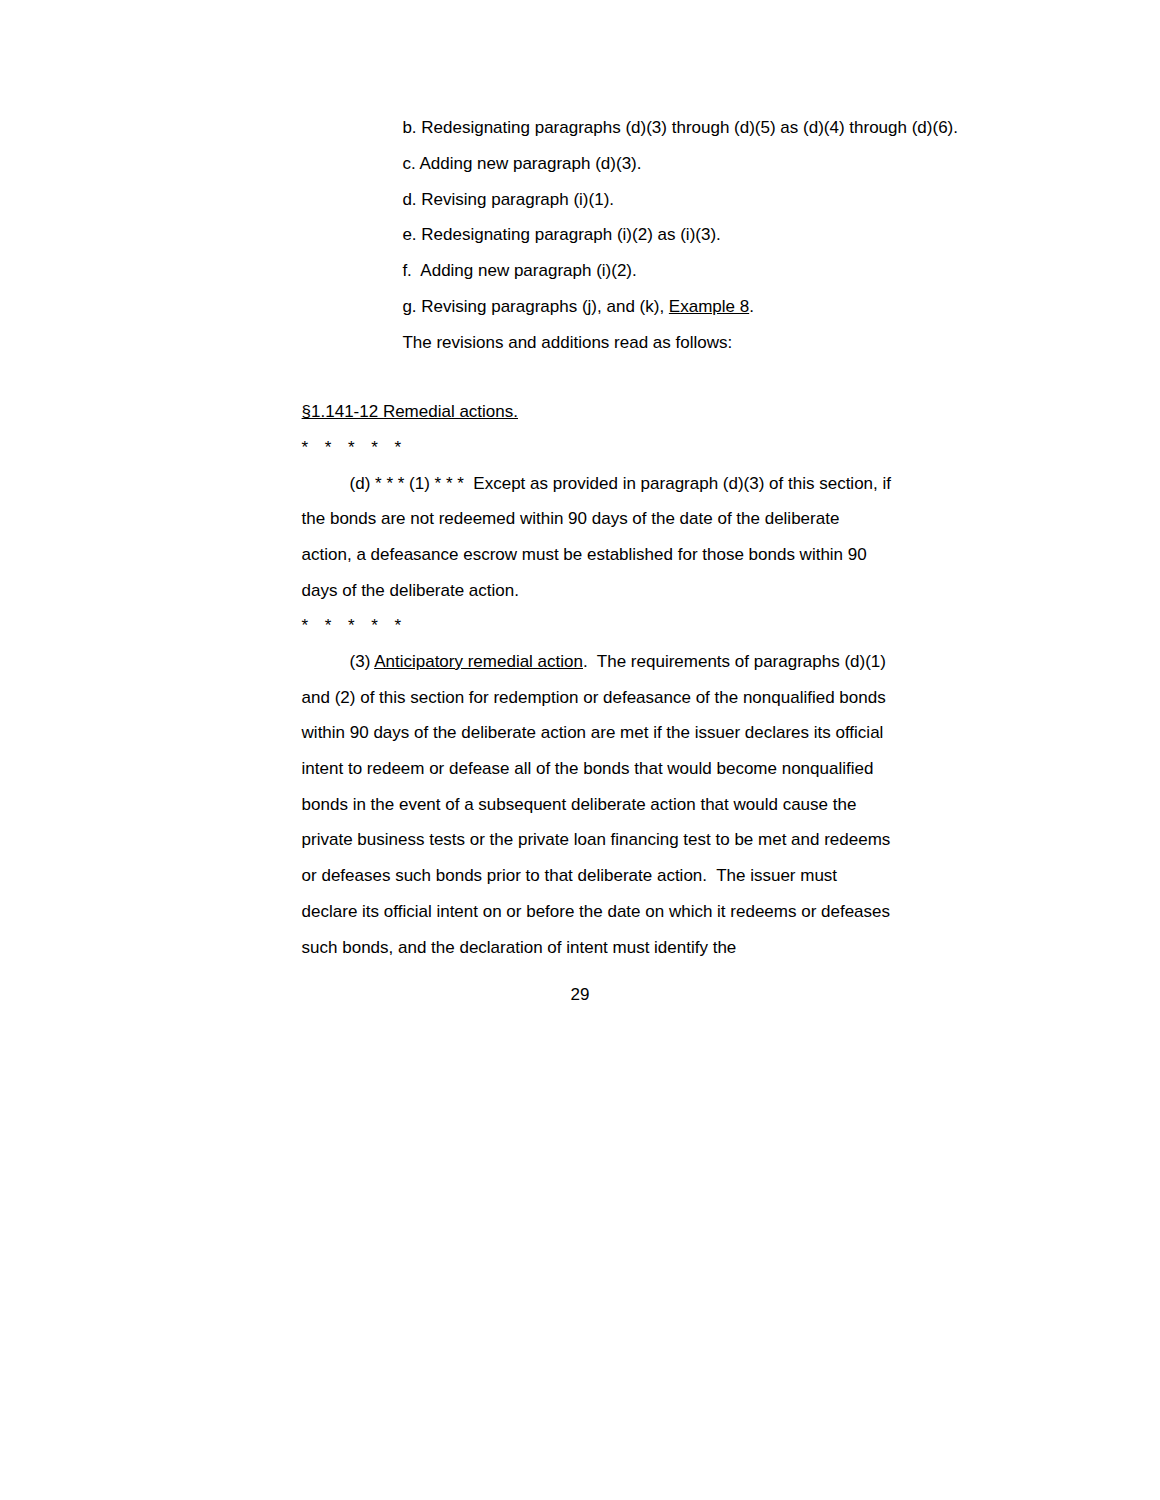b. Redesignating paragraphs (d)(3) through (d)(5) as (d)(4) through (d)(6).
c. Adding new paragraph (d)(3).
d. Revising paragraph (i)(1).
e. Redesignating paragraph (i)(2) as (i)(3).
f. Adding new paragraph (i)(2).
g. Revising paragraphs (j), and (k), Example 8.
The revisions and additions read as follows:
§1.141-12 Remedial actions.
* * * * *
(d) * * * (1) * * * Except as provided in paragraph (d)(3) of this section, if the bonds are not redeemed within 90 days of the date of the deliberate action, a defeasance escrow must be established for those bonds within 90 days of the deliberate action.
* * * * *
(3) Anticipatory remedial action. The requirements of paragraphs (d)(1) and (2) of this section for redemption or defeasance of the nonqualified bonds within 90 days of the deliberate action are met if the issuer declares its official intent to redeem or defease all of the bonds that would become nonqualified bonds in the event of a subsequent deliberate action that would cause the private business tests or the private loan financing test to be met and redeems or defeases such bonds prior to that deliberate action. The issuer must declare its official intent on or before the date on which it redeems or defeases such bonds, and the declaration of intent must identify the
29